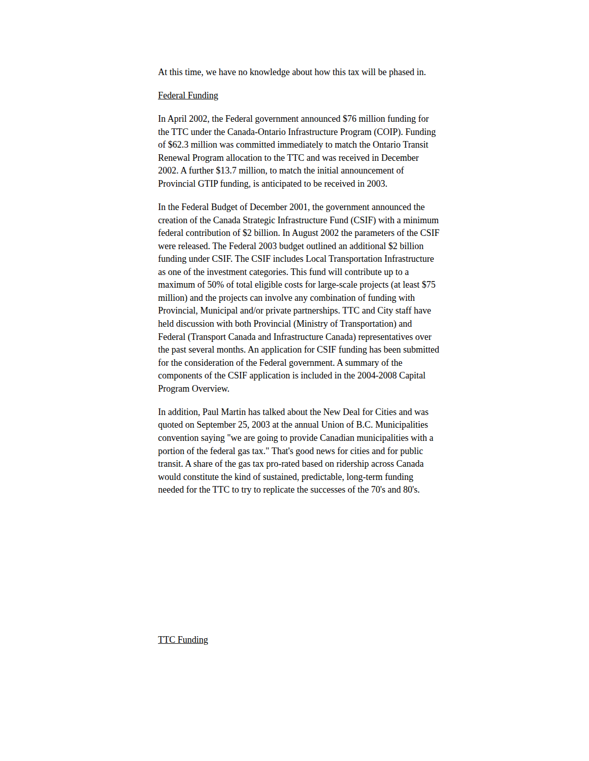At this time, we have no knowledge about how this tax will be phased in.
Federal Funding
In April 2002, the Federal government announced $76 million funding for the TTC under the Canada-Ontario Infrastructure Program (COIP). Funding of $62.3 million was committed immediately to match the Ontario Transit Renewal Program allocation to the TTC and was received in December 2002. A further $13.7 million, to match the initial announcement of Provincial GTIP funding, is anticipated to be received in 2003.
In the Federal Budget of December 2001, the government announced the creation of the Canada Strategic Infrastructure Fund (CSIF) with a minimum federal contribution of $2 billion. In August 2002 the parameters of the CSIF were released. The Federal 2003 budget outlined an additional $2 billion funding under CSIF. The CSIF includes Local Transportation Infrastructure as one of the investment categories. This fund will contribute up to a maximum of 50% of total eligible costs for large-scale projects (at least $75 million) and the projects can involve any combination of funding with Provincial, Municipal and/or private partnerships. TTC and City staff have held discussion with both Provincial (Ministry of Transportation) and Federal (Transport Canada and Infrastructure Canada) representatives over the past several months. An application for CSIF funding has been submitted for the consideration of the Federal government. A summary of the components of the CSIF application is included in the 2004-2008 Capital Program Overview.
In addition, Paul Martin has talked about the New Deal for Cities and was quoted on September 25, 2003 at the annual Union of B.C. Municipalities convention saying "we are going to provide Canadian municipalities with a portion of the federal gas tax." That's good news for cities and for public transit. A share of the gas tax pro-rated based on ridership across Canada would constitute the kind of sustained, predictable, long-term funding needed for the TTC to try to replicate the successes of the 70's and 80's.
TTC Funding